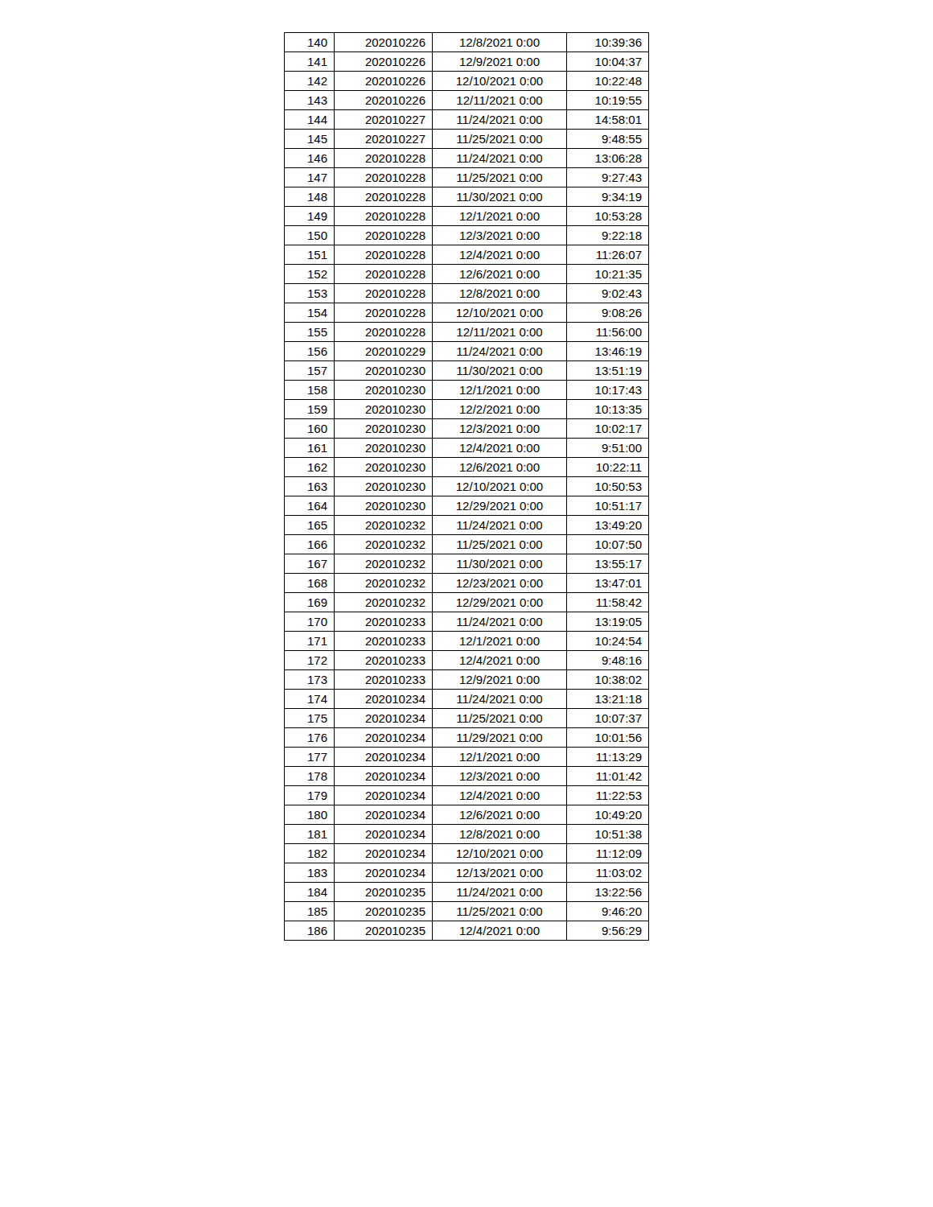| 140 | 202010226 | 12/8/2021 0:00 | 10:39:36 |
| 141 | 202010226 | 12/9/2021 0:00 | 10:04:37 |
| 142 | 202010226 | 12/10/2021 0:00 | 10:22:48 |
| 143 | 202010226 | 12/11/2021 0:00 | 10:19:55 |
| 144 | 202010227 | 11/24/2021 0:00 | 14:58:01 |
| 145 | 202010227 | 11/25/2021 0:00 | 9:48:55 |
| 146 | 202010228 | 11/24/2021 0:00 | 13:06:28 |
| 147 | 202010228 | 11/25/2021 0:00 | 9:27:43 |
| 148 | 202010228 | 11/30/2021 0:00 | 9:34:19 |
| 149 | 202010228 | 12/1/2021 0:00 | 10:53:28 |
| 150 | 202010228 | 12/3/2021 0:00 | 9:22:18 |
| 151 | 202010228 | 12/4/2021 0:00 | 11:26:07 |
| 152 | 202010228 | 12/6/2021 0:00 | 10:21:35 |
| 153 | 202010228 | 12/8/2021 0:00 | 9:02:43 |
| 154 | 202010228 | 12/10/2021 0:00 | 9:08:26 |
| 155 | 202010228 | 12/11/2021 0:00 | 11:56:00 |
| 156 | 202010229 | 11/24/2021 0:00 | 13:46:19 |
| 157 | 202010230 | 11/30/2021 0:00 | 13:51:19 |
| 158 | 202010230 | 12/1/2021 0:00 | 10:17:43 |
| 159 | 202010230 | 12/2/2021 0:00 | 10:13:35 |
| 160 | 202010230 | 12/3/2021 0:00 | 10:02:17 |
| 161 | 202010230 | 12/4/2021 0:00 | 9:51:00 |
| 162 | 202010230 | 12/6/2021 0:00 | 10:22:11 |
| 163 | 202010230 | 12/10/2021 0:00 | 10:50:53 |
| 164 | 202010230 | 12/29/2021 0:00 | 10:51:17 |
| 165 | 202010232 | 11/24/2021 0:00 | 13:49:20 |
| 166 | 202010232 | 11/25/2021 0:00 | 10:07:50 |
| 167 | 202010232 | 11/30/2021 0:00 | 13:55:17 |
| 168 | 202010232 | 12/23/2021 0:00 | 13:47:01 |
| 169 | 202010232 | 12/29/2021 0:00 | 11:58:42 |
| 170 | 202010233 | 11/24/2021 0:00 | 13:19:05 |
| 171 | 202010233 | 12/1/2021 0:00 | 10:24:54 |
| 172 | 202010233 | 12/4/2021 0:00 | 9:48:16 |
| 173 | 202010233 | 12/9/2021 0:00 | 10:38:02 |
| 174 | 202010234 | 11/24/2021 0:00 | 13:21:18 |
| 175 | 202010234 | 11/25/2021 0:00 | 10:07:37 |
| 176 | 202010234 | 11/29/2021 0:00 | 10:01:56 |
| 177 | 202010234 | 12/1/2021 0:00 | 11:13:29 |
| 178 | 202010234 | 12/3/2021 0:00 | 11:01:42 |
| 179 | 202010234 | 12/4/2021 0:00 | 11:22:53 |
| 180 | 202010234 | 12/6/2021 0:00 | 10:49:20 |
| 181 | 202010234 | 12/8/2021 0:00 | 10:51:38 |
| 182 | 202010234 | 12/10/2021 0:00 | 11:12:09 |
| 183 | 202010234 | 12/13/2021 0:00 | 11:03:02 |
| 184 | 202010235 | 11/24/2021 0:00 | 13:22:56 |
| 185 | 202010235 | 11/25/2021 0:00 | 9:46:20 |
| 186 | 202010235 | 12/4/2021 0:00 | 9:56:29 |